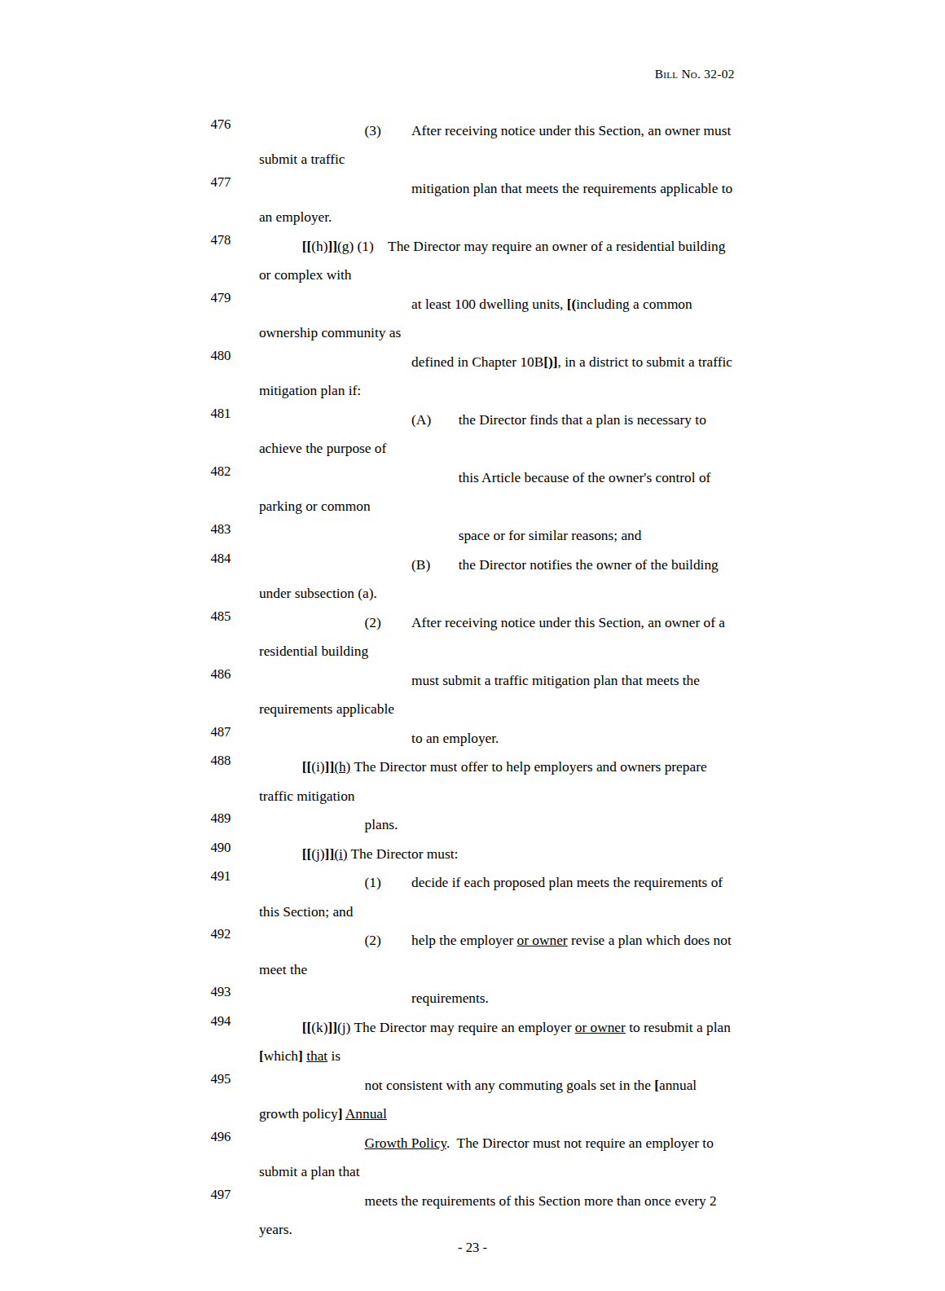Bill No. 32-02
| 476 | (3) After receiving notice under this Section, an owner must submit a traffic |
| 477 | mitigation plan that meets the requirements applicable to an employer. |
| 478 | [[ (h) ]] (g) (1) The Director may require an owner of a residential building or complex with |
| 479 | at least 100 dwelling units , [( including a common ownership community as |
| 480 | defined in Chapter 10B [)] , in a district to submit a traffic mitigation plan if: |
| 481 | (A) the Director finds that a plan is necessary to achieve the purpose of |
| 482 | this Article because of the owner's control of parking or common |
| 483 | space or for similar reasons; and |
| 484 | (B) the Director notifies the owner of the building under subsection (a). |
| 485 | (2) After receiving notice under this Section, an owner of a residential building |
| 486 | must submit a traffic mitigation plan that meets the requirements applicable |
| 487 | to an employer. |
| 488 | [[ (i) ]] (h) The Director must offer to help employers and owners prepare traffic mitigation |
| 489 | plans. |
| 490 | [[ (j) ]] (i) The Director must: |
| 491 | (1) decide if each proposed plan meets the requirements of this Section; and |
| 492 | (2) help the employer or owner revise a plan which does not meet the |
| 493 | requirements. |
| 494 | [[ (k) ]] (j) The Director may require an employer or owner to resubmit a plan [ which ] that is |
| 495 | not consistent with any commuting goals set in the [ annual growth policy ] Annual |
| 496 | Growth Policy . The Director must not require an employer to submit a plan that |
| 497 | meets the requirements of this Section more than once every 2 years. |
- 23 -